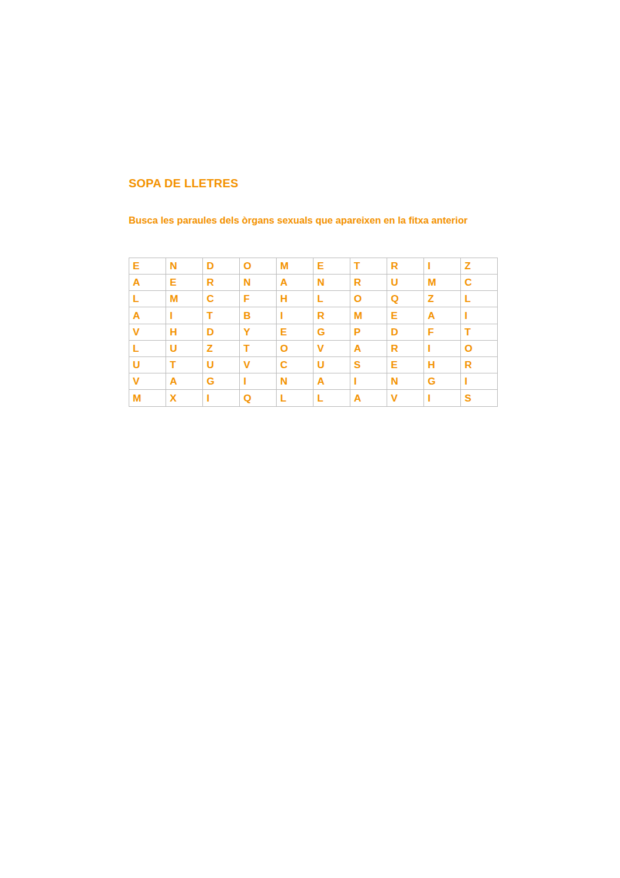SOPA DE LLETRES
Busca les paraules dels òrgans sexuals que apareixen en la fitxa anterior
| E | N | D | O | M | E | T | R | I | Z |
| A | E | R | N | A | N | R | U | M | C |
| L | M | C | F | H | L | O | Q | Z | L |
| A | I | T | B | I | R | M | E | A | I |
| V | H | D | Y | E | G | P | D | F | T |
| L | U | Z | T | O | V | A | R | I | O |
| U | T | U | V | C | U | S | E | H | R |
| V | A | G | I | N | A | I | N | G | I |
| M | X | I | Q | L | L | A | V | I | S |